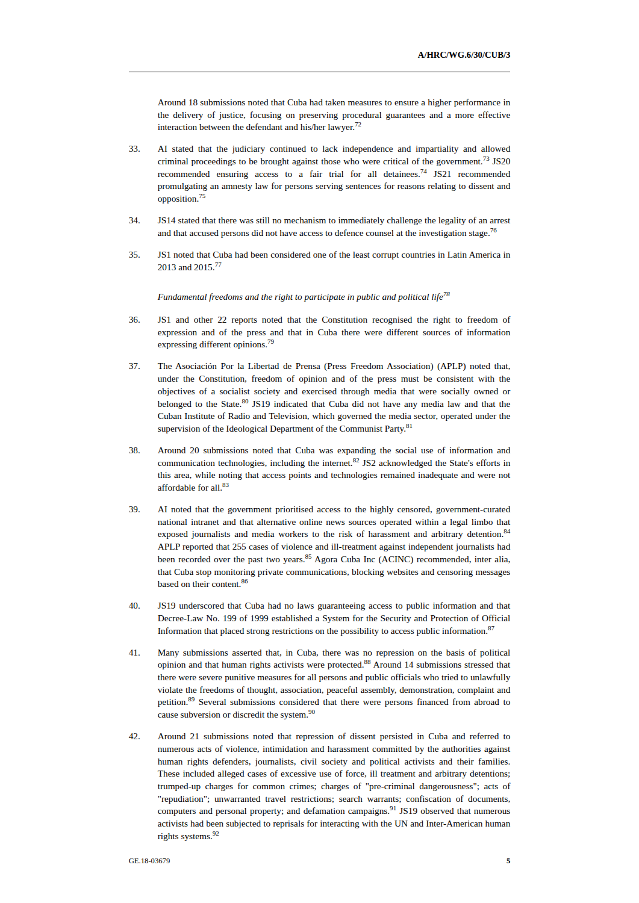A/HRC/WG.6/30/CUB/3
Around 18 submissions noted that Cuba had taken measures to ensure a higher performance in the delivery of justice, focusing on preserving procedural guarantees and a more effective interaction between the defendant and his/her lawyer.72
33.
AI stated that the judiciary continued to lack independence and impartiality and allowed criminal proceedings to be brought against those who were critical of the government.73 JS20 recommended ensuring access to a fair trial for all detainees.74 JS21 recommended promulgating an amnesty law for persons serving sentences for reasons relating to dissent and opposition.75
34.
JS14 stated that there was still no mechanism to immediately challenge the legality of an arrest and that accused persons did not have access to defence counsel at the investigation stage.76
35.
JS1 noted that Cuba had been considered one of the least corrupt countries in Latin America in 2013 and 2015.77
Fundamental freedoms and the right to participate in public and political life78
36.
JS1 and other 22 reports noted that the Constitution recognised the right to freedom of expression and of the press and that in Cuba there were different sources of information expressing different opinions.79
37.
The Asociación Por la Libertad de Prensa (Press Freedom Association) (APLP) noted that, under the Constitution, freedom of opinion and of the press must be consistent with the objectives of a socialist society and exercised through media that were socially owned or belonged to the State.80 JS19 indicated that Cuba did not have any media law and that the Cuban Institute of Radio and Television, which governed the media sector, operated under the supervision of the Ideological Department of the Communist Party.81
38.
Around 20 submissions noted that Cuba was expanding the social use of information and communication technologies, including the internet.82 JS2 acknowledged the State's efforts in this area, while noting that access points and technologies remained inadequate and were not affordable for all.83
39.
AI noted that the government prioritised access to the highly censored, government-curated national intranet and that alternative online news sources operated within a legal limbo that exposed journalists and media workers to the risk of harassment and arbitrary detention.84 APLP reported that 255 cases of violence and ill-treatment against independent journalists had been recorded over the past two years.85 Agora Cuba Inc (ACINC) recommended, inter alia, that Cuba stop monitoring private communications, blocking websites and censoring messages based on their content.86
40.
JS19 underscored that Cuba had no laws guaranteeing access to public information and that Decree-Law No. 199 of 1999 established a System for the Security and Protection of Official Information that placed strong restrictions on the possibility to access public information.87
41.
Many submissions asserted that, in Cuba, there was no repression on the basis of political opinion and that human rights activists were protected.88 Around 14 submissions stressed that there were severe punitive measures for all persons and public officials who tried to unlawfully violate the freedoms of thought, association, peaceful assembly, demonstration, complaint and petition.89 Several submissions considered that there were persons financed from abroad to cause subversion or discredit the system.90
42.
Around 21 submissions noted that repression of dissent persisted in Cuba and referred to numerous acts of violence, intimidation and harassment committed by the authorities against human rights defenders, journalists, civil society and political activists and their families. These included alleged cases of excessive use of force, ill treatment and arbitrary detentions; trumped-up charges for common crimes; charges of "pre-criminal dangerousness"; acts of "repudiation"; unwarranted travel restrictions; search warrants; confiscation of documents, computers and personal property; and defamation campaigns.91 JS19 observed that numerous activists had been subjected to reprisals for interacting with the UN and Inter-American human rights systems.92
GE.18-03679
5